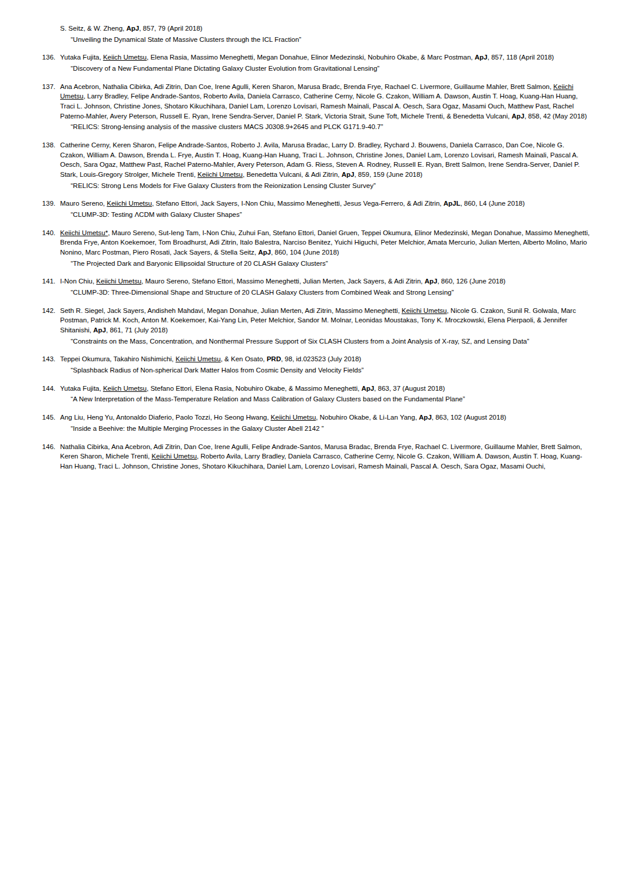S. Seitz, & W. Zheng, ApJ, 857, 79 (April 2018)
“Unveiling the Dynamical State of Massive Clusters through the ICL Fraction”
136.
Yutaka Fujita, Keiich Umetsu, Elena Rasia, Massimo Meneghetti, Megan Donahue, Elinor Medezinski, Nobuhiro Okabe, & Marc Postman, ApJ, 857, 118 (April 2018)
“Discovery of a New Fundamental Plane Dictating Galaxy Cluster Evolution from Gravitational Lensing”
137.
Ana Acebron, Nathalia Cibirka, Adi Zitrin, Dan Coe, Irene Agulli, Keren Sharon, Marusa Bradc, Brenda Frye, Rachael C. Livermore, Guillaume Mahler, Brett Salmon, Keiichi Umetsu, Larry Bradley, Felipe Andrade-Santos, Roberto Avila, Daniela Carrasco, Catherine Cerny, Nicole G. Czakon, William A. Dawson, Austin T. Hoag, Kuang-Han Huang, Traci L. Johnson, Christine Jones, Shotaro Kikuchihara, Daniel Lam, Lorenzo Lovisari, Ramesh Mainali, Pascal A. Oesch, Sara Ogaz, Masami Ouch, Matthew Past, Rachel Paterno-Mahler, Avery Peterson, Russell E. Ryan, Irene Sendra-Server, Daniel P. Stark, Victoria Strait, Sune Toft, Michele Trenti, & Benedetta Vulcani, ApJ, 858, 42 (May 2018)
“RELICS: Strong-lensing analysis of the massive clusters MACS J0308.9+2645 and PLCK G171.9-40.7”
138.
Catherine Cerny, Keren Sharon, Felipe Andrade-Santos, Roberto J. Avila, Marusa Bradac, Larry D. Bradley, Rychard J. Bouwens, Daniela Carrasco, Dan Coe, Nicole G. Czakon, William A. Dawson, Brenda L. Frye, Austin T. Hoag, Kuang-Han Huang, Traci L. Johnson, Christine Jones, Daniel Lam, Lorenzo Lovisari, Ramesh Mainali, Pascal A. Oesch, Sara Ogaz, Matthew Past, Rachel Paterno-Mahler, Avery Peterson, Adam G. Riess, Steven A. Rodney, Russell E. Ryan, Brett Salmon, Irene Sendra-Server, Daniel P. Stark, Louis-Gregory Strolger, Michele Trenti, Keiichi Umetsu, Benedetta Vulcani, & Adi Zitrin, ApJ, 859, 159 (June 2018)
“RELICS: Strong Lens Models for Five Galaxy Clusters from the Reionization Lensing Cluster Survey”
139.
Mauro Sereno, Keiichi Umetsu, Stefano Ettori, Jack Sayers, I-Non Chiu, Massimo Meneghetti, Jesus Vega-Ferrero, & Adi Zitrin, ApJL, 860, L4 (June 2018)
“CLUMP-3D: Testing ΛCDM with Galaxy Cluster Shapes”
140.
Keiichi Umetsu*, Mauro Sereno, Sut-Ieng Tam, I-Non Chiu, Zuhui Fan, Stefano Ettori, Daniel Gruen, Teppei Okumura, Elinor Medezinski, Megan Donahue, Massimo Meneghetti, Brenda Frye, Anton Koekemoer, Tom Broadhurst, Adi Zitrin, Italo Balestra, Narciso Benitez, Yuichi Higuchi, Peter Melchior, Amata Mercurio, Julian Merten, Alberto Molino, Mario Nonino, Marc Postman, Piero Rosati, Jack Sayers, & Stella Seitz, ApJ, 860, 104 (June 2018)
“The Projected Dark and Baryonic Ellipsoidal Structure of 20 CLASH Galaxy Clusters”
141.
I-Non Chiu, Keiichi Umetsu, Mauro Sereno, Stefano Ettori, Massimo Meneghetti, Julian Merten, Jack Sayers, & Adi Zitrin, ApJ, 860, 126 (June 2018)
“CLUMP-3D: Three-Dimensional Shape and Structure of 20 CLASH Galaxy Clusters from Combined Weak and Strong Lensing”
142.
Seth R. Siegel, Jack Sayers, Andisheh Mahdavi, Megan Donahue, Julian Merten, Adi Zitrin, Massimo Meneghetti, Keiichi Umetsu, Nicole G. Czakon, Sunil R. Golwala, Marc Postman, Patrick M. Koch, Anton M. Koekemoer, Kai-Yang Lin, Peter Melchior, Sandor M. Molnar, Leonidas Moustakas, Tony K. Mroczkowski, Elena Pierpaoli, & Jennifer Shitanishi, ApJ, 861, 71 (July 2018)
“Constraints on the Mass, Concentration, and Nonthermal Pressure Support of Six CLASH Clusters from a Joint Analysis of X-ray, SZ, and Lensing Data”
143.
Teppei Okumura, Takahiro Nishimichi, Keiichi Umetsu, & Ken Osato, PRD, 98, id.023523 (July 2018)
“Splashback Radius of Non-spherical Dark Matter Halos from Cosmic Density and Velocity Fields”
144.
Yutaka Fujita, Keiich Umetsu, Stefano Ettori, Elena Rasia, Nobuhiro Okabe, & Massimo Meneghetti, ApJ, 863, 37 (August 2018)
“A New Interpretation of the Mass-Temperature Relation and Mass Calibration of Galaxy Clusters based on the Fundamental Plane”
145.
Ang Liu, Heng Yu, Antonaldo Diaferio, Paolo Tozzi, Ho Seong Hwang, Keiichi Umetsu, Nobuhiro Okabe, & Li-Lan Yang, ApJ, 863, 102 (August 2018)
“Inside a Beehive: the Multiple Merging Processes in the Galaxy Cluster Abell 2142 ”
146.
Nathalia Cibirka, Ana Acebron, Adi Zitrin, Dan Coe, Irene Agulli, Felipe Andrade-Santos, Marusa Bradac, Brenda Frye, Rachael C. Livermore, Guillaume Mahler, Brett Salmon, Keren Sharon, Michele Trenti, Keiichi Umetsu, Roberto Avila, Larry Bradley, Daniela Carrasco, Catherine Cerny, Nicole G. Czakon, William A. Dawson, Austin T. Hoag, Kuang-Han Huang, Traci L. Johnson, Christine Jones, Shotaro Kikuchihara, Daniel Lam, Lorenzo Lovisari, Ramesh Mainali, Pascal A. Oesch, Sara Ogaz, Masami Ouchi,